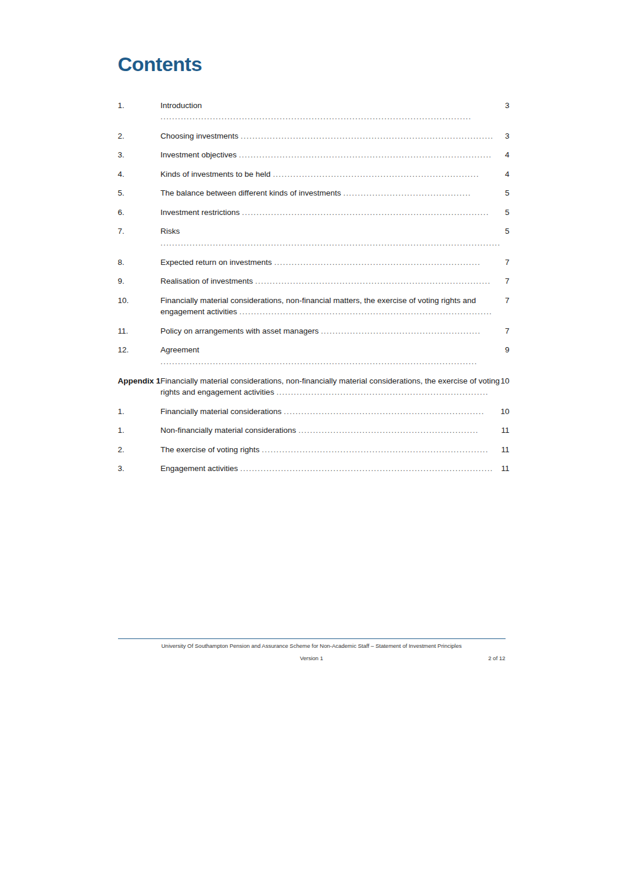Contents
| 1. | Introduction ........................................................................................................... | 3 |
| 2. | Choosing investments ....................................................................................... | 3 |
| 3. | Investment objectives ....................................................................................... | 4 |
| 4. | Kinds of investments to be held ....................................................................... | 4 |
| 5. | The balance between different kinds of investments ............................................ | 5 |
| 6. | Investment restrictions ..................................................................................... | 5 |
| 7. | Risks ..................................................................................................................... | 5 |
| 8. | Expected return on investments ....................................................................... | 7 |
| 9. | Realisation of investments ................................................................................. | 7 |
| 10. | Financially material considerations, non-financial matters, the exercise of voting rights and engagement activities ....................................................................................... | 7 |
| 11. | Policy on arrangements with asset managers ....................................................... | 7 |
| 12. | Agreement ............................................................................................................. | 9 |
| Appendix 1 | Financially material considerations, non-financially material considerations, the exercise of voting rights and engagement activities ......................................................................... | 10 |
| 1. | Financially material considerations ..................................................................... | 10 |
| 1. | Non-financially material considerations .............................................................. | 11 |
| 2. | The exercise of voting rights .............................................................................. | 11 |
| 3. | Engagement activities ....................................................................................... | 11 |
University Of Southampton Pension and Assurance Scheme for Non-Academic Staff – Statement of Investment Principles
Version 1 2 of 12